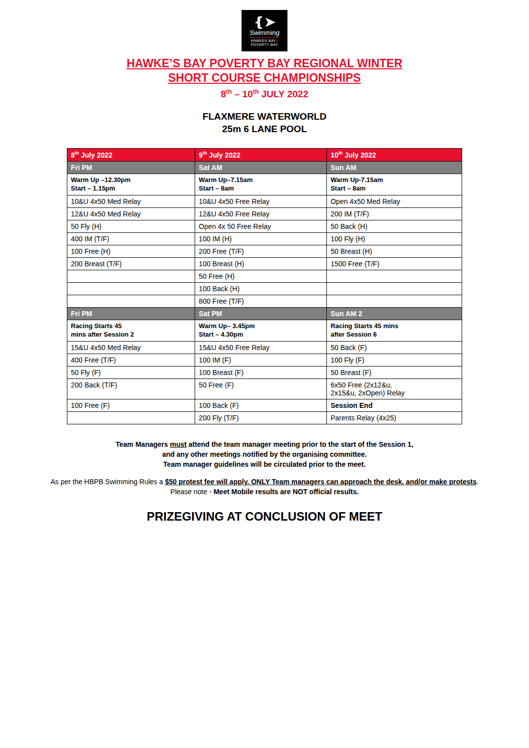❴➤ Swimming HAWKES BAY–
POVERTY BAY
HAWKE’S BAY POVERTY BAY REGIONAL WINTER
SHORT COURSE CHAMPIONSHIPS
8th – 10th JULY 2022
FLAXMERE WATERWORLD
25m 6 LANE POOL
| 8 th July 2022 | 9 th July 2022 | 10 th July 2022 |
| --- | --- | --- |
| Fri PM | Sat AM | Sun AM |
| Warm Up –12.30pm Start – 1.15pm | Warm Up–7.15am Start – 8am | Warm Up-7.15am Start – 8am |
| 10&U 4x50 Med Relay | 10&U 4x50 Free Relay | Open 4x50 Med Relay |
| 12&U 4x50 Med Relay | 12&U 4x50 Free Relay | 200 IM (T/F) |
| 50 Fly (H) | Open 4x 50 Free Relay | 50 Back (H) |
| 400 IM (T/F) | 100 IM (H) | 100 Fly (H) |
| 100 Free (H) | 200 Free (T/F) | 50 Breast (H) |
| 200 Breast (T/F) | 100 Breast (H) | 1500 Free (T/F) |
| | 50 Free (H) | |
| | 100 Back (H) | |
| | 800 Free (T/F) | |
| Fri PM | Sat PM | Sun AM 2 |
| Racing Starts 45 mins after Session 2 | Warm Up– 3.45pm Start – 4.30pm | Racing Starts 45 mins after Session 6 |
| 15&U 4x50 Med Relay | 15&U 4x50 Free Relay | 50 Back (F) |
| 400 Free (T/F) | 100 IM (F) | 100 Fly (F) |
| 50 Fly (F) | 100 Breast (F) | 50 Breast (F) |
| 200 Back (T/F) | 50 Free (F) | 6x50 Free (2x12&u, 2x15&u, 2xOpen) Relay |
| 100 Free (F) | 100 Back (F) | Session End |
| | 200 Fly (T/F) | Parents Relay (4x25) |
Team Managers must attend the team manager meeting prior to the start of the Session 1,
and any other meetings notified by the organising committee.
Team manager guidelines will be circulated prior to the meet.
As per the HBPB Swimming Rules a $50 protest fee will apply. ONLY Team managers can approach the desk, and/or make protests.
Please note - Meet Mobile results are NOT official results.
PRIZEGIVING AT CONCLUSION OF MEET